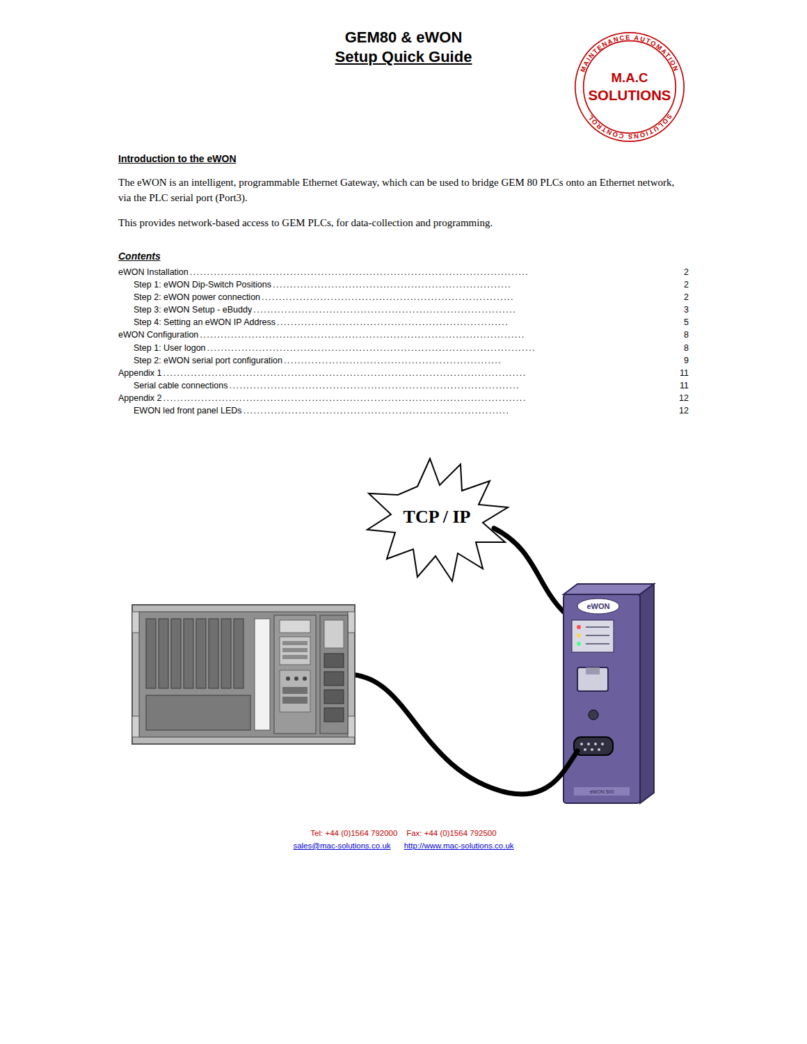GEM80 & eWON Setup Quick Guide
MAINTENANCE AUTOMATION SOLUTIONS CONTROL M.A.C SOLUTIONS
Introduction to the eWON
The eWON is an intelligent, programmable Ethernet Gateway, which can be used to bridge GEM 80 PLCs onto an Ethernet network, via the PLC serial port (Port3).
This provides network-based access to GEM PLCs, for data-collection and programming.
Contents
eWON Installation.................................................................................................. 2
Step 1: eWON Dip-Switch Positions..................................................................... 2
Step 2: eWON power connection......................................................................... 2
Step 3: eWON Setup - eBuddy............................................................................ 3
Step 4: Setting an eWON IP Address................................................................... 5
eWON Configuration.............................................................................................. 8
Step 1: User logon............................................................................................... 8
Step 2: eWON serial port configuration............................................................... 9
Appendix 1......................................................................................................... 11
Serial cable connections.................................................................................... 11
Appendix 2......................................................................................................... 12
EWON led front panel LEDs............................................................................. 12
TCP / IP eWON eWON 500
Tel: +44 (0)1564 792000 Fax: +44 (0)1564 792500
sales@mac-solutions.co.uk http://www.mac-solutions.co.uk